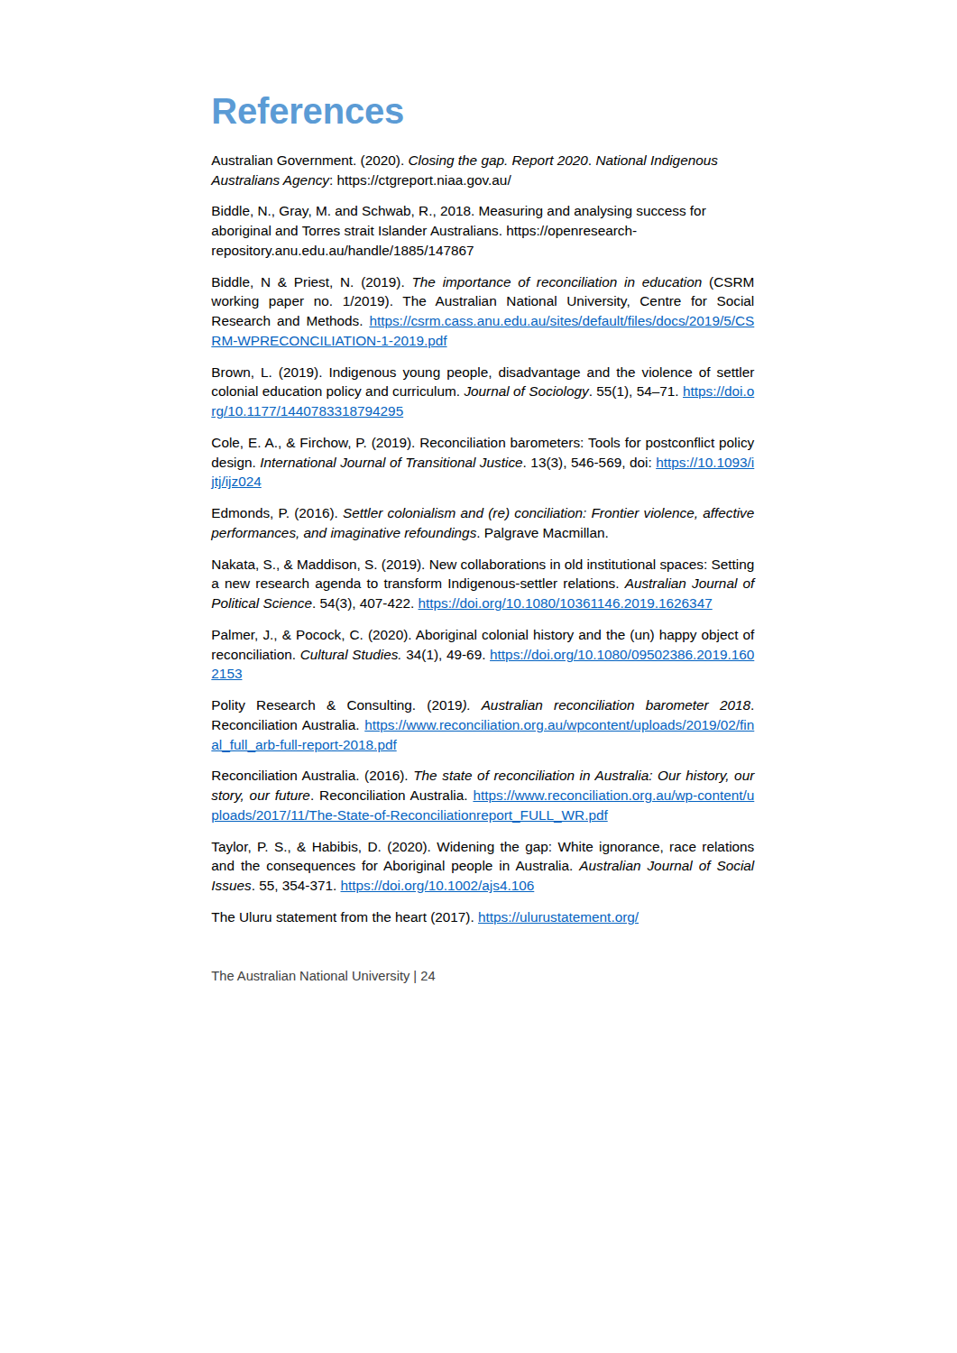References
Australian Government. (2020). Closing the gap. Report 2020. National Indigenous Australians Agency: https://ctgreport.niaa.gov.au/
Biddle, N., Gray, M. and Schwab, R., 2018. Measuring and analysing success for aboriginal and Torres strait Islander Australians. https://openresearch-repository.anu.edu.au/handle/1885/147867
Biddle, N & Priest, N. (2019). The importance of reconciliation in education (CSRM working paper no. 1/2019). The Australian National University, Centre for Social Research and Methods. https://csrm.cass.anu.edu.au/sites/default/files/docs/2019/5/CSRM-WPRECONCILIATION-1-2019.pdf
Brown, L. (2019). Indigenous young people, disadvantage and the violence of settler colonial education policy and curriculum. Journal of Sociology. 55(1), 54–71. https://doi.org/10.1177/1440783318794295
Cole, E. A., & Firchow, P. (2019). Reconciliation barometers: Tools for postconflict policy design. International Journal of Transitional Justice. 13(3), 546-569, doi: https://10.1093/ijtj/ijz024
Edmonds, P. (2016). Settler colonialism and (re) conciliation: Frontier violence, affective performances, and imaginative refoundings. Palgrave Macmillan.
Nakata, S., & Maddison, S. (2019). New collaborations in old institutional spaces: Setting a new research agenda to transform Indigenous-settler relations. Australian Journal of Political Science. 54(3), 407-422. https://doi.org/10.1080/10361146.2019.1626347
Palmer, J., & Pocock, C. (2020). Aboriginal colonial history and the (un) happy object of reconciliation. Cultural Studies. 34(1), 49-69. https://doi.org/10.1080/09502386.2019.1602153
Polity Research & Consulting. (2019). Australian reconciliation barometer 2018. Reconciliation Australia. https://www.reconciliation.org.au/wpcontent/uploads/2019/02/final_full_arb-full-report-2018.pdf
Reconciliation Australia. (2016). The state of reconciliation in Australia: Our history, our story, our future. Reconciliation Australia. https://www.reconciliation.org.au/wp-content/uploads/2017/11/The-State-of-Reconciliationreport_FULL_WR.pdf
Taylor, P. S., & Habibis, D. (2020). Widening the gap: White ignorance, race relations and the consequences for Aboriginal people in Australia. Australian Journal of Social Issues. 55, 354-371. https://doi.org/10.1002/ajs4.106
The Uluru statement from the heart (2017). https://ulurustatement.org/
The Australian National University | 24